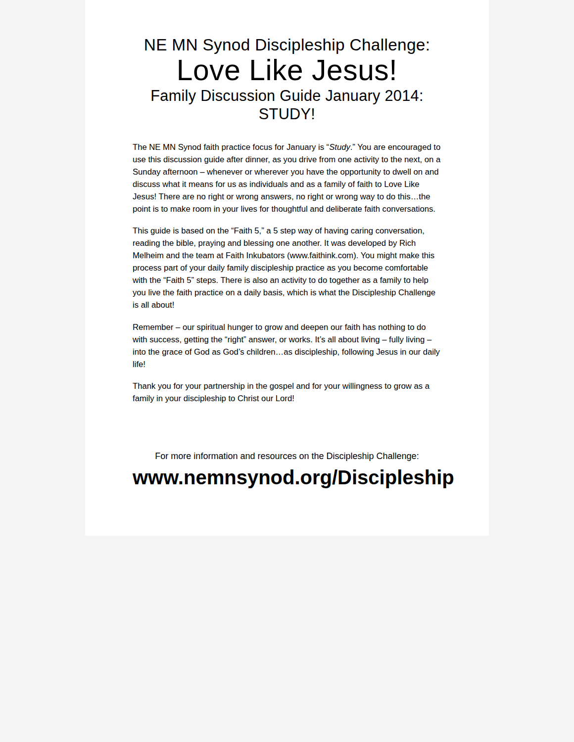NE MN Synod Discipleship Challenge:
Love Like Jesus!
Family Discussion Guide January 2014: STUDY!
The NE MN Synod faith practice focus for January is “Study.” You are encouraged to use this discussion guide after dinner, as you drive from one activity to the next, on a Sunday afternoon – whenever or wherever you have the opportunity to dwell on and discuss what it means for us as individuals and as a family of faith to Love Like Jesus! There are no right or wrong answers, no right or wrong way to do this…the point is to make room in your lives for thoughtful and deliberate faith conversations.
This guide is based on the “Faith 5,” a 5 step way of having caring conversation, reading the bible, praying and blessing one another. It was developed by Rich Melheim and the team at Faith Inkubators (www.faithink.com). You might make this process part of your daily family discipleship practice as you become comfortable with the “Faith 5” steps. There is also an activity to do together as a family to help you live the faith practice on a daily basis, which is what the Discipleship Challenge is all about!
Remember – our spiritual hunger to grow and deepen our faith has nothing to do with success, getting the “right” answer, or works. It’s all about living – fully living – into the grace of God as God’s children…as discipleship, following Jesus in our daily life!
Thank you for your partnership in the gospel and for your willingness to grow as a family in your discipleship to Christ our Lord!
For more information and resources on the Discipleship Challenge:
www.nemnsynod.org/Discipleship